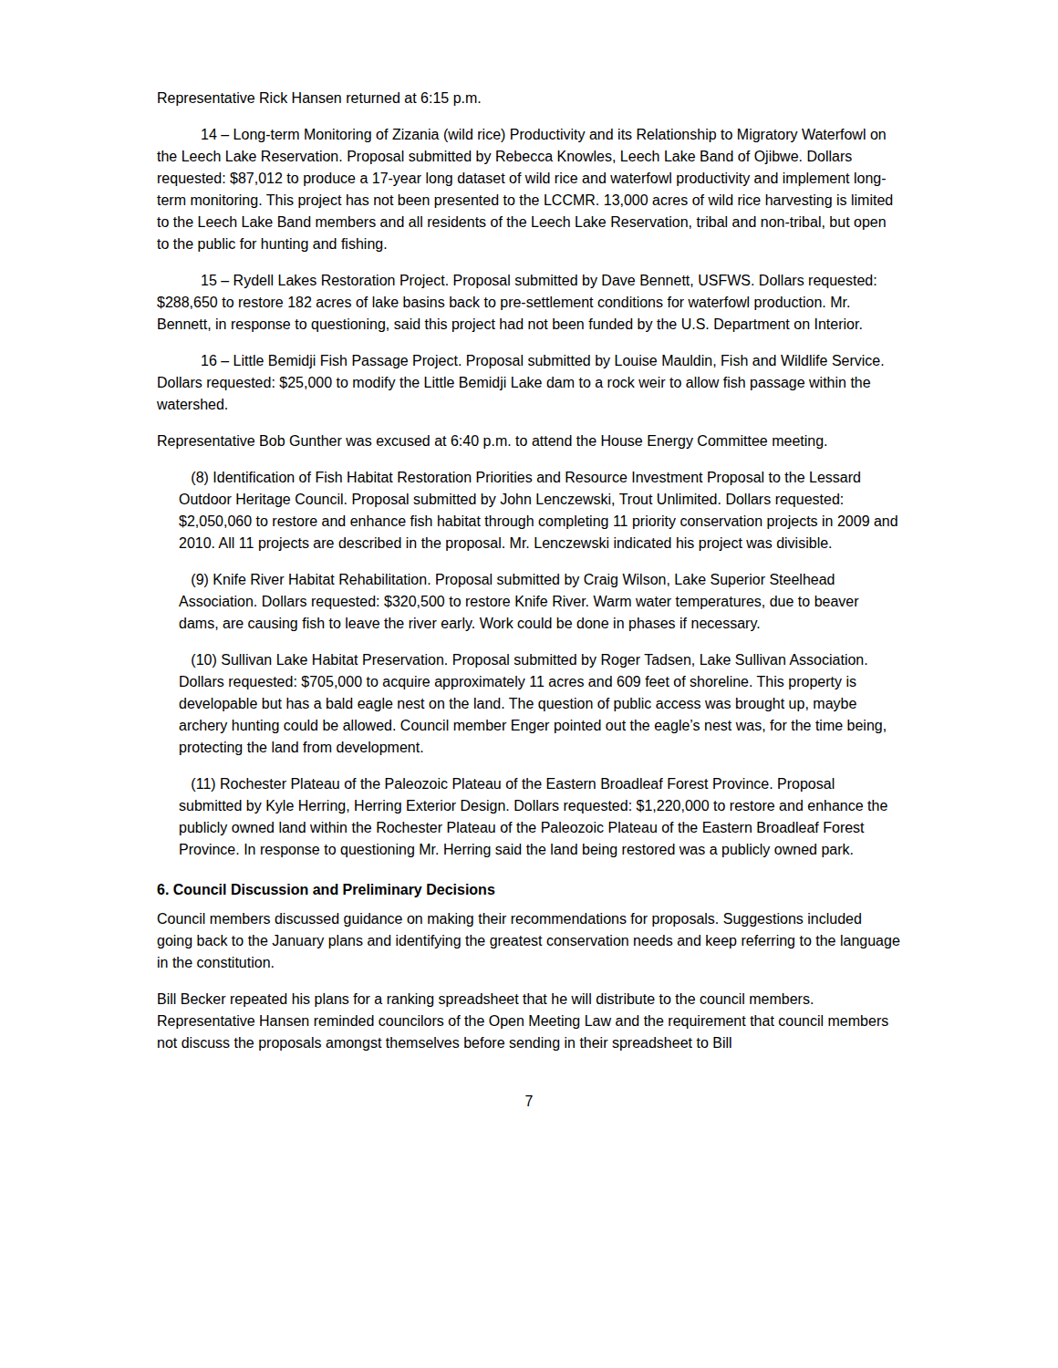Representative Rick Hansen returned at 6:15 p.m.
14 – Long-term Monitoring of Zizania (wild rice) Productivity and its Relationship to Migratory Waterfowl on the Leech Lake Reservation. Proposal submitted by Rebecca Knowles, Leech Lake Band of Ojibwe. Dollars requested: $87,012 to produce a 17-year long dataset of wild rice and waterfowl productivity and implement long-term monitoring. This project has not been presented to the LCCMR. 13,000 acres of wild rice harvesting is limited to the Leech Lake Band members and all residents of the Leech Lake Reservation, tribal and non-tribal, but open to the public for hunting and fishing.
15 – Rydell Lakes Restoration Project. Proposal submitted by Dave Bennett, USFWS. Dollars requested: $288,650 to restore 182 acres of lake basins back to pre-settlement conditions for waterfowl production. Mr. Bennett, in response to questioning, said this project had not been funded by the U.S. Department on Interior.
16 – Little Bemidji Fish Passage Project. Proposal submitted by Louise Mauldin, Fish and Wildlife Service. Dollars requested: $25,000 to modify the Little Bemidji Lake dam to a rock weir to allow fish passage within the watershed.
Representative Bob Gunther was excused at 6:40 p.m. to attend the House Energy Committee meeting.
(8) Identification of Fish Habitat Restoration Priorities and Resource Investment Proposal to the Lessard Outdoor Heritage Council. Proposal submitted by John Lenczewski, Trout Unlimited. Dollars requested: $2,050,060 to restore and enhance fish habitat through completing 11 priority conservation projects in 2009 and 2010. All 11 projects are described in the proposal. Mr. Lenczewski indicated his project was divisible.
(9) Knife River Habitat Rehabilitation. Proposal submitted by Craig Wilson, Lake Superior Steelhead Association. Dollars requested: $320,500 to restore Knife River. Warm water temperatures, due to beaver dams, are causing fish to leave the river early. Work could be done in phases if necessary.
(10) Sullivan Lake Habitat Preservation. Proposal submitted by Roger Tadsen, Lake Sullivan Association. Dollars requested: $705,000 to acquire approximately 11 acres and 609 feet of shoreline. This property is developable but has a bald eagle nest on the land. The question of public access was brought up, maybe archery hunting could be allowed. Council member Enger pointed out the eagle’s nest was, for the time being, protecting the land from development.
(11) Rochester Plateau of the Paleozoic Plateau of the Eastern Broadleaf Forest Province. Proposal submitted by Kyle Herring, Herring Exterior Design. Dollars requested: $1,220,000 to restore and enhance the publicly owned land within the Rochester Plateau of the Paleozoic Plateau of the Eastern Broadleaf Forest Province. In response to questioning Mr. Herring said the land being restored was a publicly owned park.
6. Council Discussion and Preliminary Decisions
Council members discussed guidance on making their recommendations for proposals. Suggestions included going back to the January plans and identifying the greatest conservation needs and keep referring to the language in the constitution.
Bill Becker repeated his plans for a ranking spreadsheet that he will distribute to the council members. Representative Hansen reminded councilors of the Open Meeting Law and the requirement that council members not discuss the proposals amongst themselves before sending in their spreadsheet to Bill
7